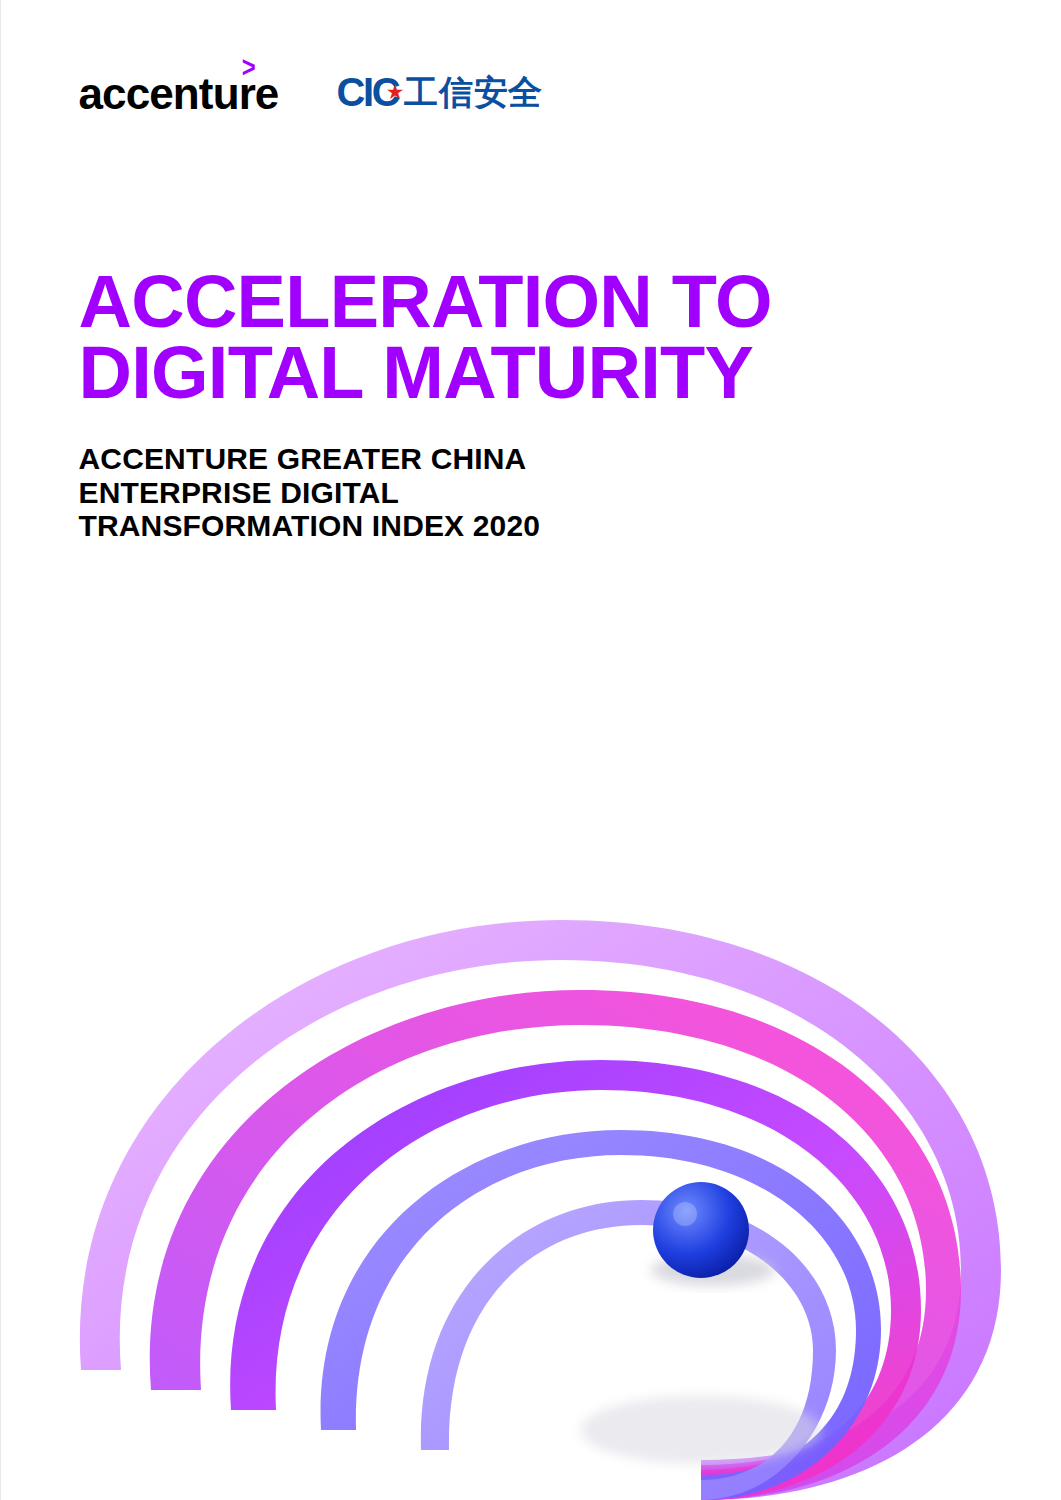>accenture
CIC★ 工信安全
Acceleration to
Digital Maturity
Accenture Greater China
Enterprise Digital
Transformation Index 2020